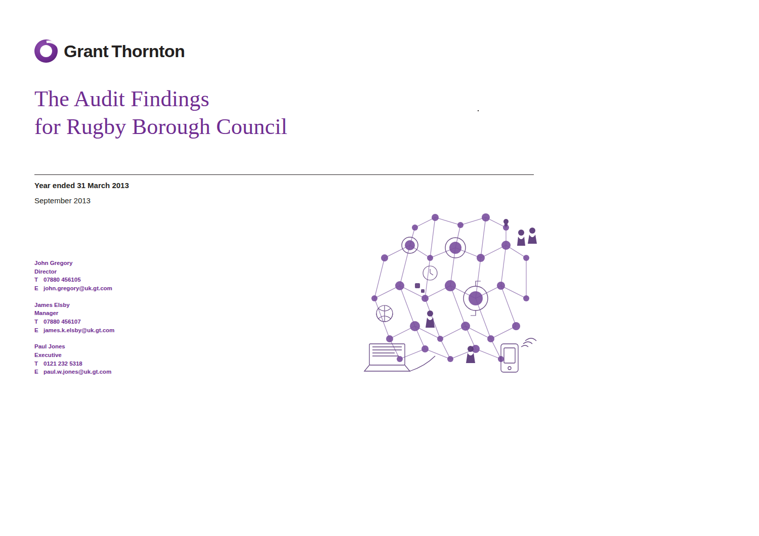Grant Thornton
The Audit Findings
for Rugby Borough Council
Year ended 31 March 2013
September 2013
John Gregory Director T07880 456105 Ejohn.gregory@uk.gt.com
James Elsby Manager T07880 456107 Ejames.k.elsby@uk.gt.com
Paul Jones Executive T0121 232 5318 Epaul.w.jones@uk.gt.com